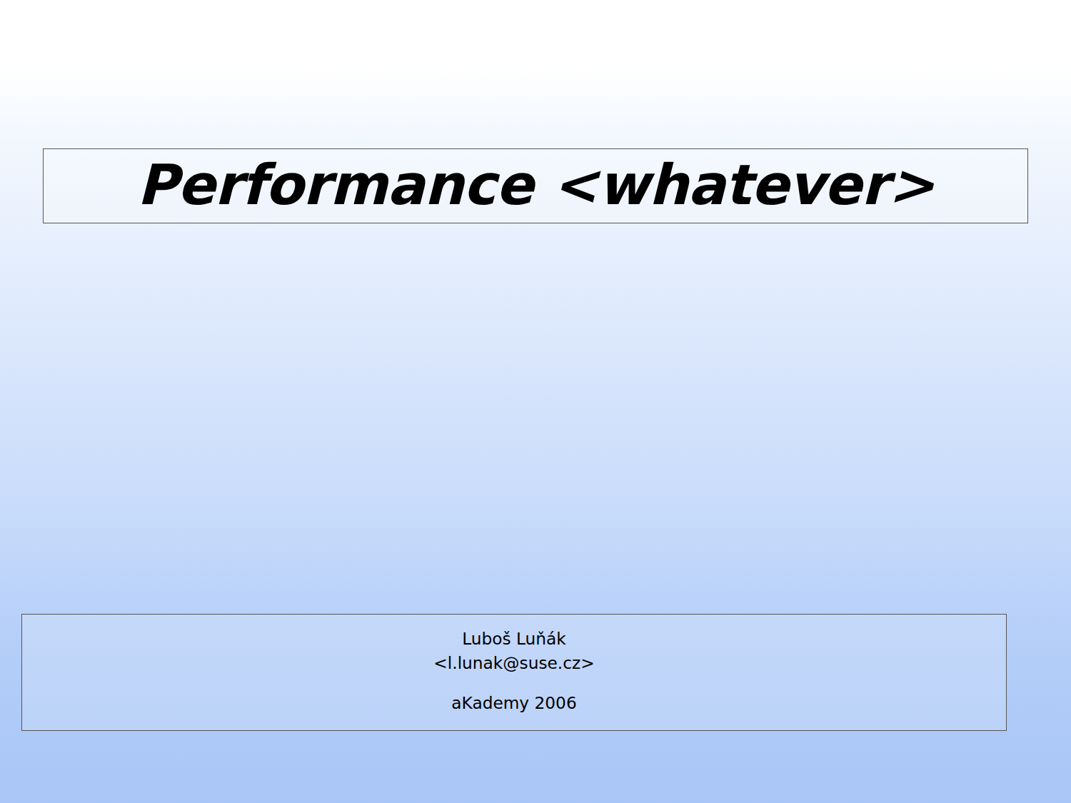Performance <whatever>
Luboš Luňák
<l.lunak@suse.cz>
aKademy 2006